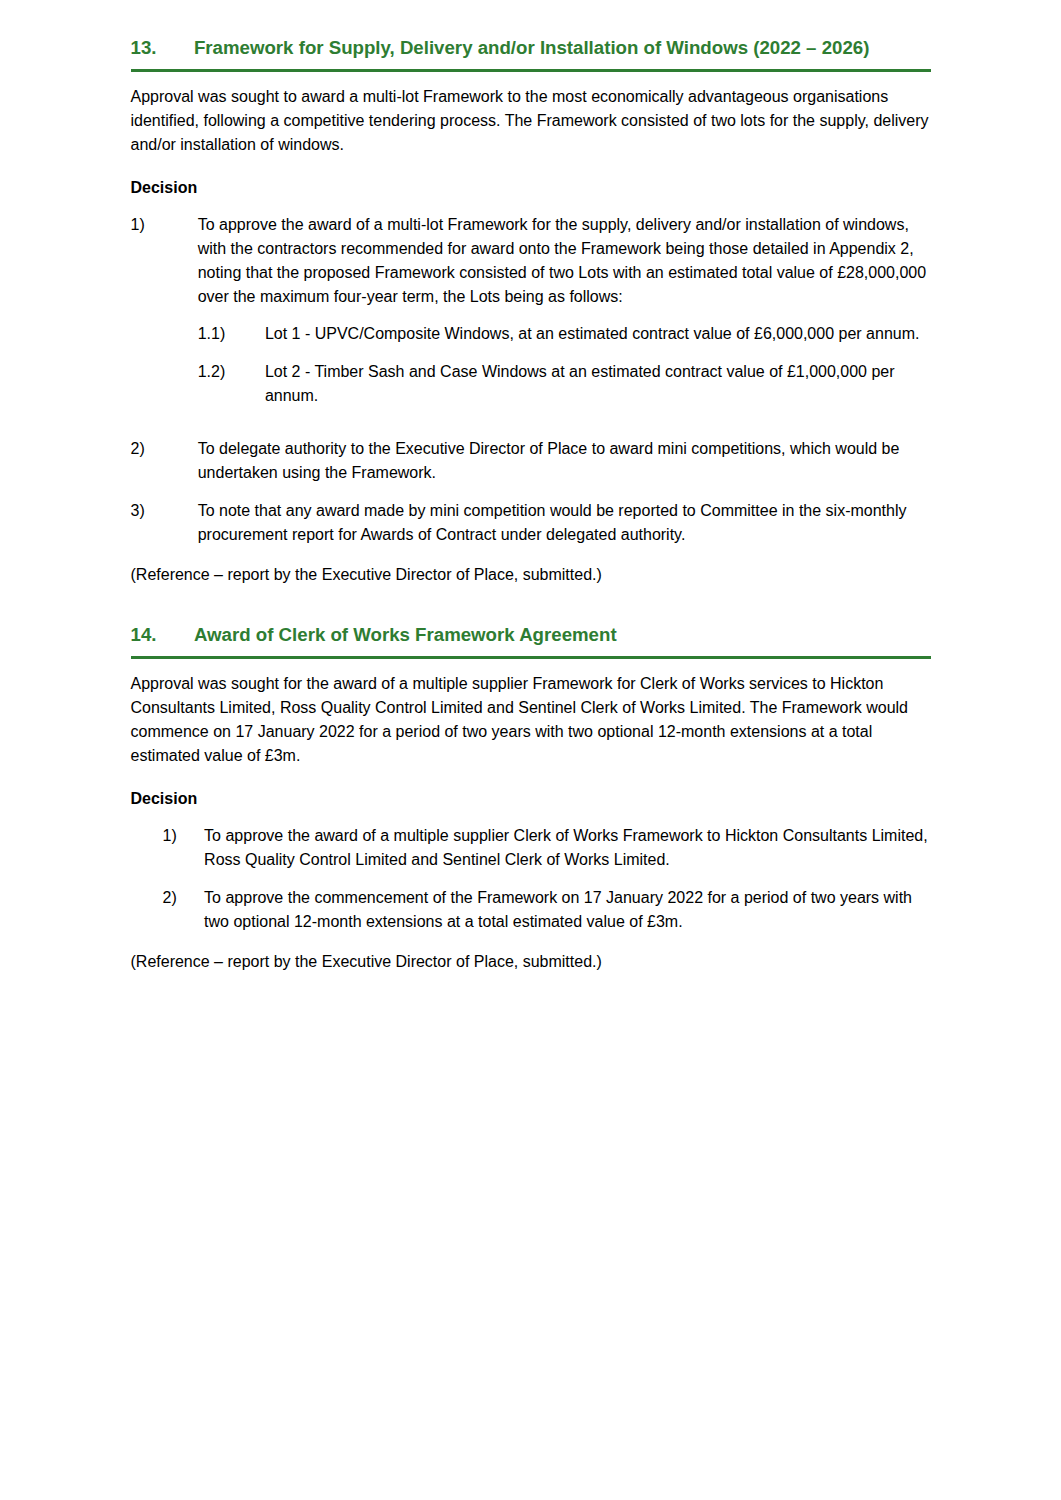13. Framework for Supply, Delivery and/or Installation of Windows (2022 – 2026)
Approval was sought to award a multi-lot Framework to the most economically advantageous organisations identified, following a competitive tendering process. The Framework consisted of two lots for the supply, delivery and/or installation of windows.
Decision
1) To approve the award of a multi-lot Framework for the supply, delivery and/or installation of windows, with the contractors recommended for award onto the Framework being those detailed in Appendix 2, noting that the proposed Framework consisted of two Lots with an estimated total value of £28,000,000 over the maximum four-year term, the Lots being as follows:
1.1) Lot 1 - UPVC/Composite Windows, at an estimated contract value of £6,000,000 per annum.
1.2) Lot 2 - Timber Sash and Case Windows at an estimated contract value of £1,000,000 per annum.
2) To delegate authority to the Executive Director of Place to award mini competitions, which would be undertaken using the Framework.
3) To note that any award made by mini competition would be reported to Committee in the six-monthly procurement report for Awards of Contract under delegated authority.
(Reference – report by the Executive Director of Place, submitted.)
14. Award of Clerk of Works Framework Agreement
Approval was sought for the award of a multiple supplier Framework for Clerk of Works services to Hickton Consultants Limited, Ross Quality Control Limited and Sentinel Clerk of Works Limited. The Framework would commence on 17 January 2022 for a period of two years with two optional 12-month extensions at a total estimated value of £3m.
Decision
1) To approve the award of a multiple supplier Clerk of Works Framework to Hickton Consultants Limited, Ross Quality Control Limited and Sentinel Clerk of Works Limited.
2) To approve the commencement of the Framework on 17 January 2022 for a period of two years with two optional 12-month extensions at a total estimated value of £3m.
(Reference – report by the Executive Director of Place, submitted.)